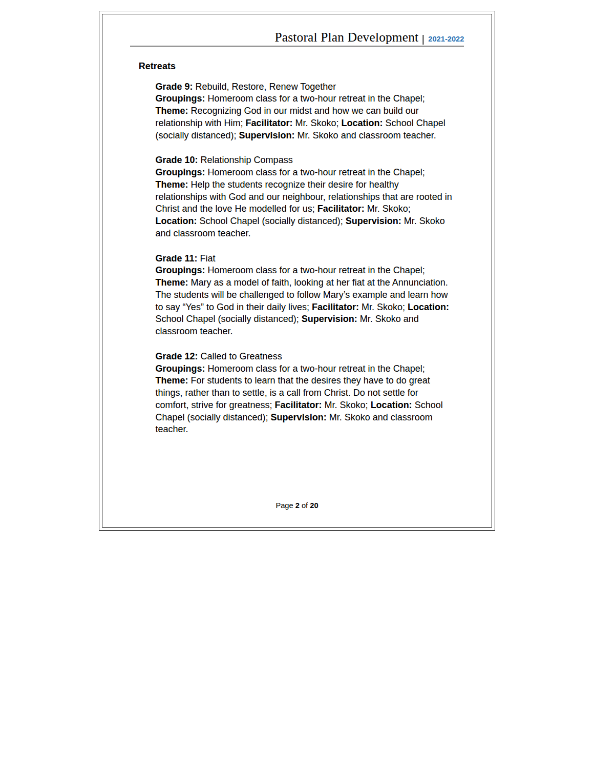Pastoral Plan Development
2021-2022
Retreats
Grade 9: Rebuild, Restore, Renew Together
Groupings: Homeroom class for a two-hour retreat in the Chapel; Theme: Recognizing God in our midst and how we can build our relationship with Him; Facilitator: Mr. Skoko; Location: School Chapel (socially distanced); Supervision: Mr. Skoko and classroom teacher.
Grade 10: Relationship Compass
Groupings: Homeroom class for a two-hour retreat in the Chapel; Theme: Help the students recognize their desire for healthy relationships with God and our neighbour, relationships that are rooted in Christ and the love He modelled for us; Facilitator: Mr. Skoko; Location: School Chapel (socially distanced); Supervision: Mr. Skoko and classroom teacher.
Grade 11: Fiat
Groupings: Homeroom class for a two-hour retreat in the Chapel; Theme: Mary as a model of faith, looking at her fiat at the Annunciation. The students will be challenged to follow Mary’s example and learn how to say “Yes” to God in their daily lives; Facilitator: Mr. Skoko; Location: School Chapel (socially distanced); Supervision: Mr. Skoko and classroom teacher.
Grade 12: Called to Greatness
Groupings: Homeroom class for a two-hour retreat in the Chapel; Theme: For students to learn that the desires they have to do great things, rather than to settle, is a call from Christ. Do not settle for comfort, strive for greatness; Facilitator: Mr. Skoko; Location: School Chapel (socially distanced); Supervision: Mr. Skoko and classroom teacher.
Page 2 of 20